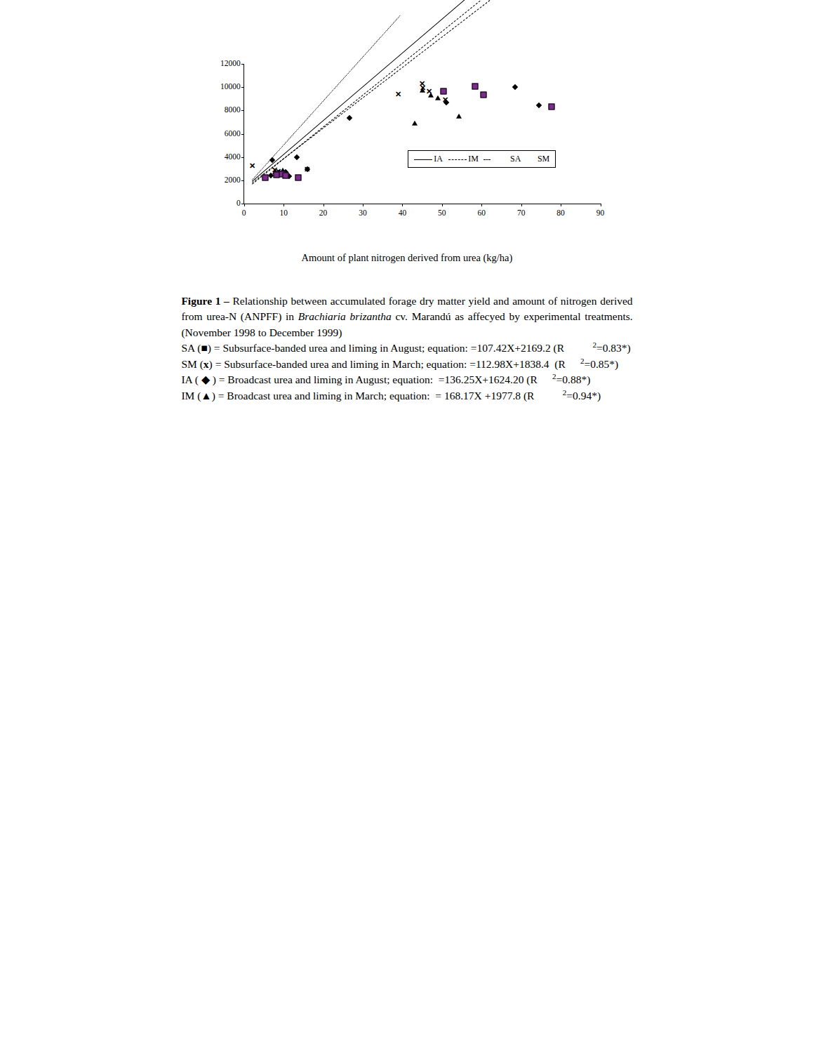12000
10000
8000
6000
4000
2000
0
0
10
20
30
40
50
60
70
80
90
✕
✕
✕
✕
✕
✕
✕
✕
✕
✕
IA IM SA SM
Amount of plant nitrogen derived from urea (kg/ha)
Figure 1 – Relationship between accumulated forage dry matter yield and amount of nitrogen derived from urea-N (ANPFF) in Brachiaria brizantha cv. Marandú as affecyed by experimental treatments. (November 1998 to December 1999)
SA (■) = Subsurface-banded urea and liming in August; equation: =107.42X+2169.2 (R2=0.83*)
SM (x) = Subsurface-banded urea and liming in March; equation: =112.98X+1838.4 (R2=0.85*)
IA ( ◆ ) = Broadcast urea and liming in August; equation: =136.25X+1624.20 (R2=0.88*)
IM (▲) = Broadcast urea and liming in March; equation: = 168.17X +1977.8 (R2=0.94*)